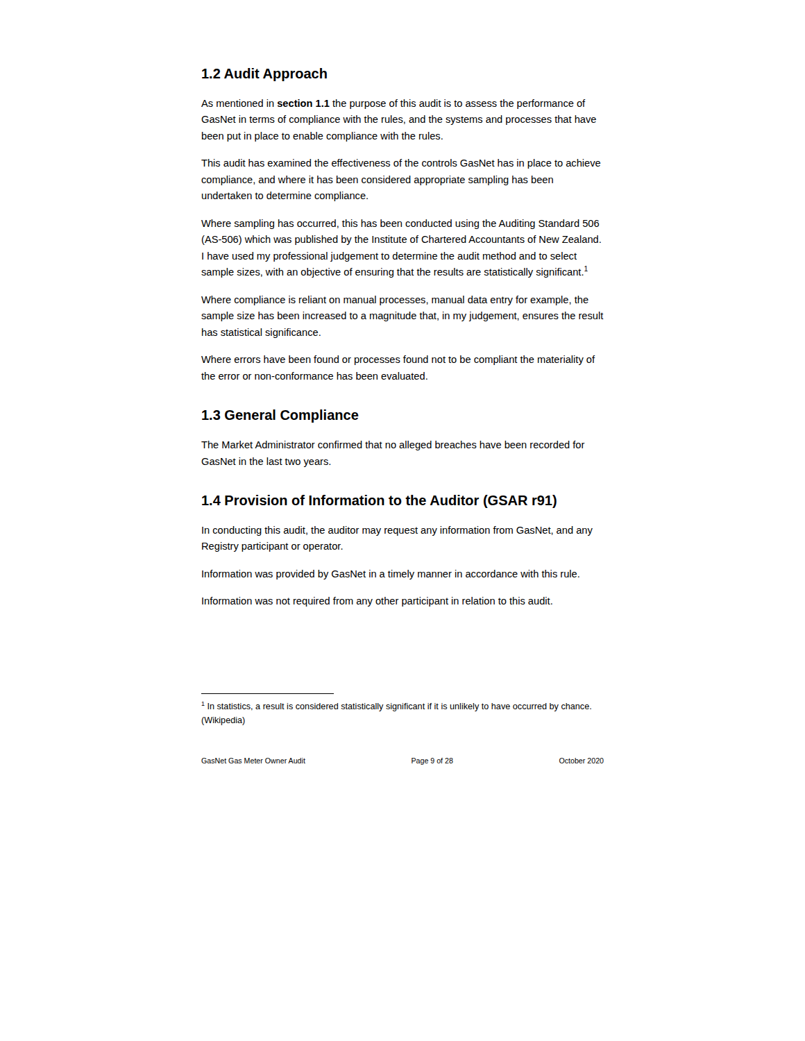1.2 Audit Approach
As mentioned in section 1.1 the purpose of this audit is to assess the performance of GasNet in terms of compliance with the rules, and the systems and processes that have been put in place to enable compliance with the rules.
This audit has examined the effectiveness of the controls GasNet has in place to achieve compliance, and where it has been considered appropriate sampling has been undertaken to determine compliance.
Where sampling has occurred, this has been conducted using the Auditing Standard 506 (AS-506) which was published by the Institute of Chartered Accountants of New Zealand. I have used my professional judgement to determine the audit method and to select sample sizes, with an objective of ensuring that the results are statistically significant.1
Where compliance is reliant on manual processes, manual data entry for example, the sample size has been increased to a magnitude that, in my judgement, ensures the result has statistical significance.
Where errors have been found or processes found not to be compliant the materiality of the error or non-conformance has been evaluated.
1.3 General Compliance
The Market Administrator confirmed that no alleged breaches have been recorded for GasNet in the last two years.
1.4 Provision of Information to the Auditor (GSAR r91)
In conducting this audit, the auditor may request any information from GasNet, and any Registry participant or operator.
Information was provided by GasNet in a timely manner in accordance with this rule.
Information was not required from any other participant in relation to this audit.
1 In statistics, a result is considered statistically significant if it is unlikely to have occurred by chance. (Wikipedia)
GasNet Gas Meter Owner Audit Page 9 of 28 October 2020